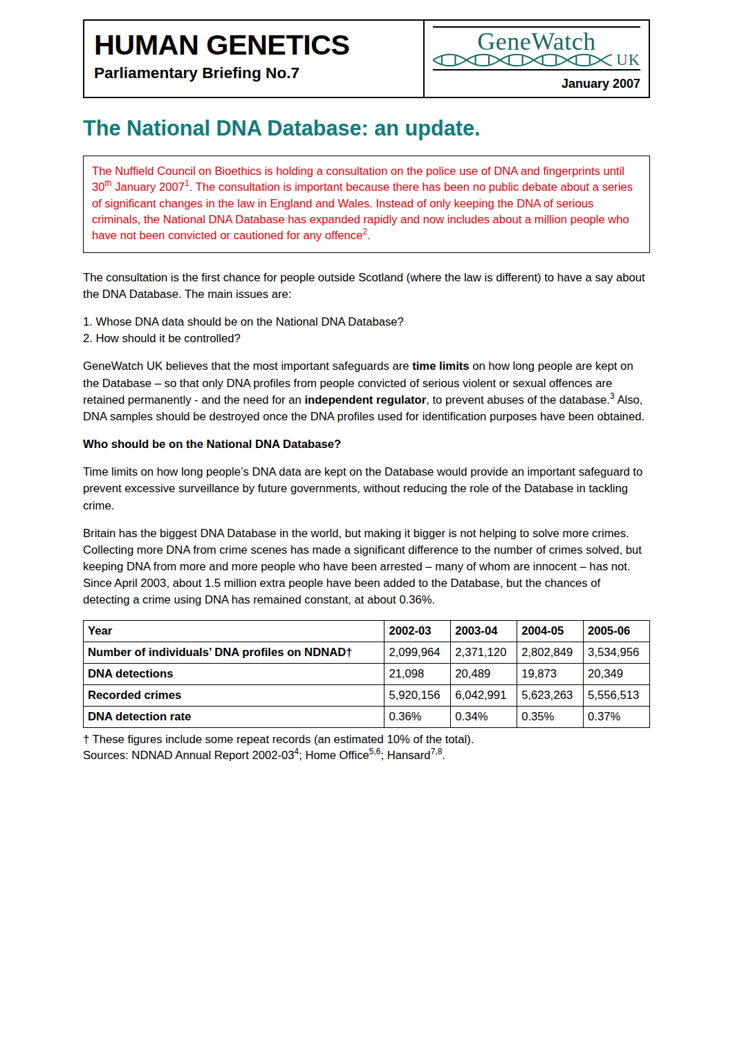HUMAN GENETICS
Parliamentary Briefing No.7
GeneWatch
UK
January 2007
The National DNA Database: an update.
The Nuffield Council on Bioethics is holding a consultation on the police use of DNA and fingerprints until 30th January 20071. The consultation is important because there has been no public debate about a series of significant changes in the law in England and Wales. Instead of only keeping the DNA of serious criminals, the National DNA Database has expanded rapidly and now includes about a million people who have not been convicted or cautioned for any offence2.
The consultation is the first chance for people outside Scotland (where the law is different) to have a say about the DNA Database. The main issues are:
1. Whose DNA data should be on the National DNA Database?
2. How should it be controlled?
GeneWatch UK believes that the most important safeguards are time limits on how long people are kept on the Database – so that only DNA profiles from people convicted of serious violent or sexual offences are retained permanently - and the need for an independent regulator, to prevent abuses of the database.3 Also, DNA samples should be destroyed once the DNA profiles used for identification purposes have been obtained.
Who should be on the National DNA Database?
Time limits on how long people’s DNA data are kept on the Database would provide an important safeguard to prevent excessive surveillance by future governments, without reducing the role of the Database in tackling crime.
Britain has the biggest DNA Database in the world, but making it bigger is not helping to solve more crimes. Collecting more DNA from crime scenes has made a significant difference to the number of crimes solved, but keeping DNA from more and more people who have been arrested – many of whom are innocent – has not. Since April 2003, about 1.5 million extra people have been added to the Database, but the chances of detecting a crime using DNA has remained constant, at about 0.36%.
| Year | 2002-03 | 2003-04 | 2004-05 | 2005-06 |
| --- | --- | --- | --- | --- |
| Number of individuals’ DNA profiles on NDNAD† | 2,099,964 | 2,371,120 | 2,802,849 | 3,534,956 |
| DNA detections | 21,098 | 20,489 | 19,873 | 20,349 |
| Recorded crimes | 5,920,156 | 6,042,991 | 5,623,263 | 5,556,513 |
| DNA detection rate | 0.36% | 0.34% | 0.35% | 0.37% |
† These figures include some repeat records (an estimated 10% of the total).
Sources: NDNAD Annual Report 2002-034; Home Office5,6; Hansard7,8.